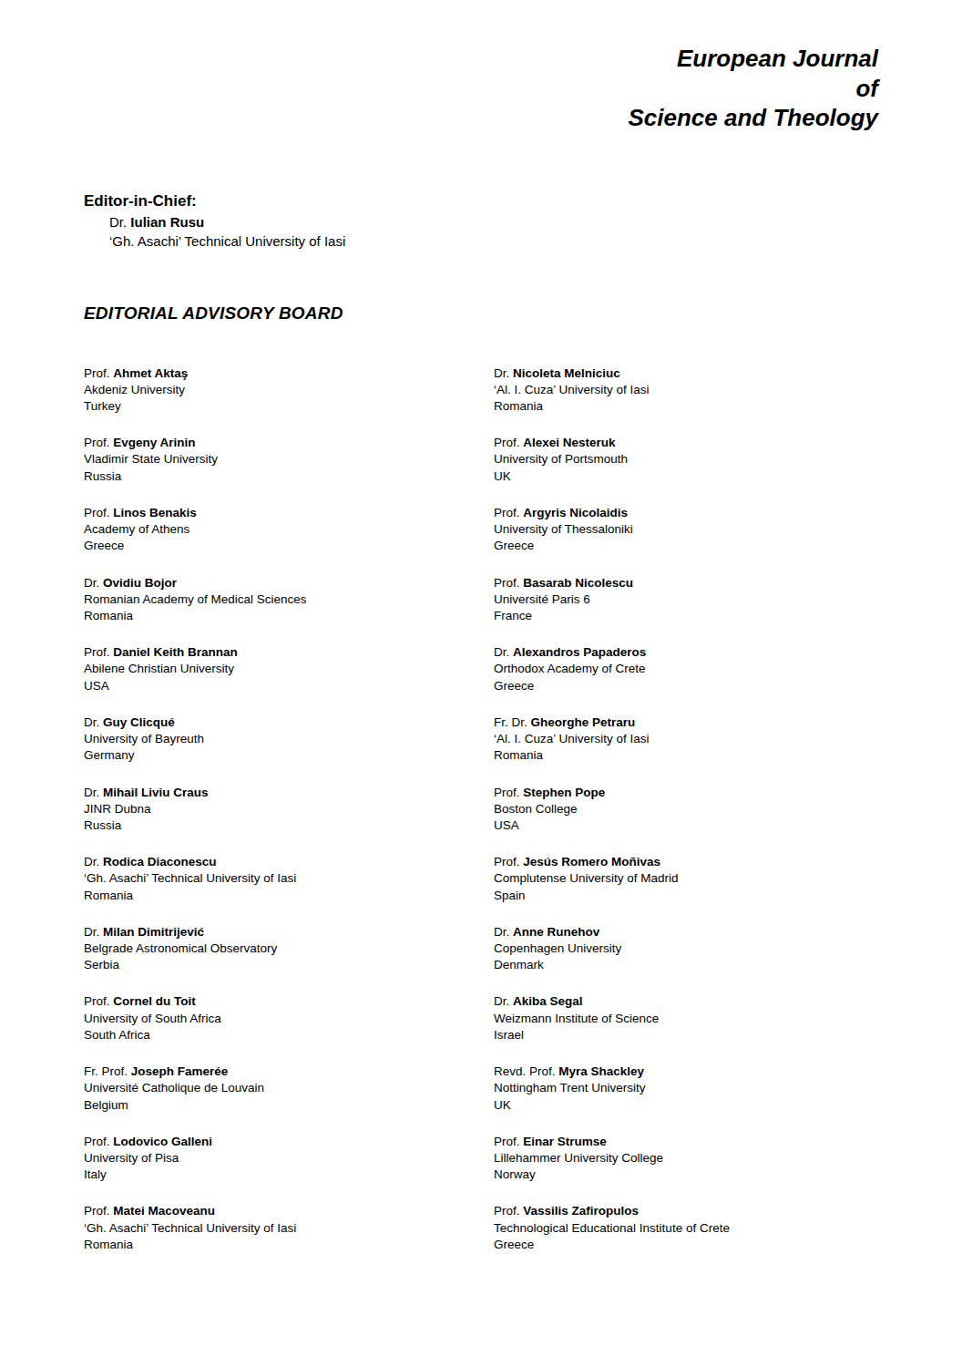European Journal
of
Science and Theology
Editor-in-Chief:
Dr. Iulian Rusu
‘Gh. Asachi’ Technical University of Iasi
EDITORIAL ADVISORY BOARD
| Prof. Ahmet Aktaş Akdeniz University Turkey | Dr. Nicoleta Melniciuc ‘Al. I. Cuza’ University of Iasi Romania |
| Prof. Evgeny Arinin Vladimir State University Russia | Prof. Alexei Nesteruk University of Portsmouth UK |
| Prof. Linos Benakis Academy of Athens Greece | Prof. Argyris Nicolaidis University of Thessaloniki Greece |
| Dr. Ovidiu Bojor Romanian Academy of Medical Sciences Romania | Prof. Basarab Nicolescu Université Paris 6 France |
| Prof. Daniel Keith Brannan Abilene Christian University USA | Dr. Alexandros Papaderos Orthodox Academy of Crete Greece |
| Dr. Guy Clicqué University of Bayreuth Germany | Fr. Dr. Gheorghe Petraru ‘Al. I. Cuza’ University of Iasi Romania |
| Dr. Mihail Liviu Craus JINR Dubna Russia | Prof. Stephen Pope Boston College USA |
| Dr. Rodica Diaconescu ‘Gh. Asachi’ Technical University of Iasi Romania | Prof. Jesús Romero Moñivas Complutense University of Madrid Spain |
| Dr. Milan Dimitrijević Belgrade Astronomical Observatory Serbia | Dr. Anne Runehov Copenhagen University Denmark |
| Prof. Cornel du Toit University of South Africa South Africa | Dr. Akiba Segal Weizmann Institute of Science Israel |
| Fr. Prof. Joseph Famerée Université Catholique de Louvain Belgium | Revd. Prof. Myra Shackley Nottingham Trent University UK |
| Prof. Lodovico Galleni University of Pisa Italy | Prof. Einar Strumse Lillehammer University College Norway |
| Prof. Matei Macoveanu ‘Gh. Asachi’ Technical University of Iasi Romania | Prof. Vassilis Zafiropulos Technological Educational Institute of Crete Greece |